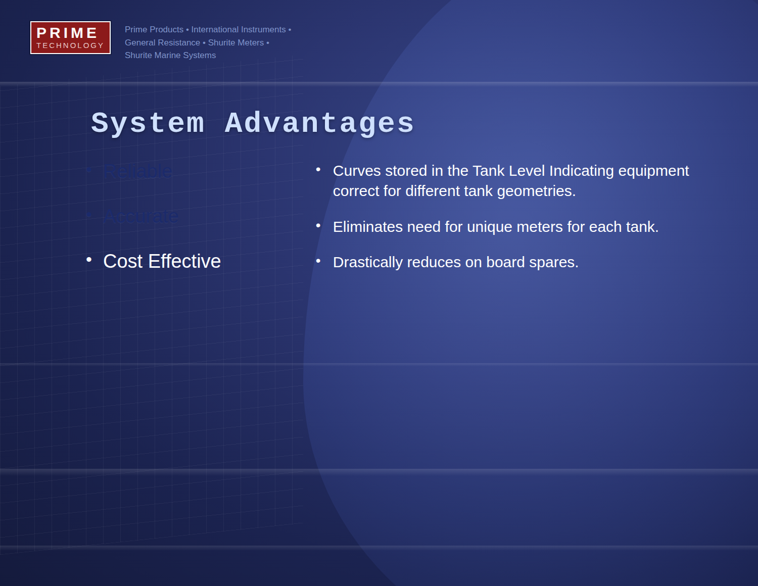PRIME
TECHNOLOGY
Prime Products • International Instruments •
General Resistance • Shurite Meters •
Shurite Marine Systems
System Advantages
Reliable
Accurate
Cost Effective
Curves stored in the Tank Level Indicating equipment correct for different tank geometries.
Eliminates need for unique meters for each tank.
Drastically reduces on board spares.